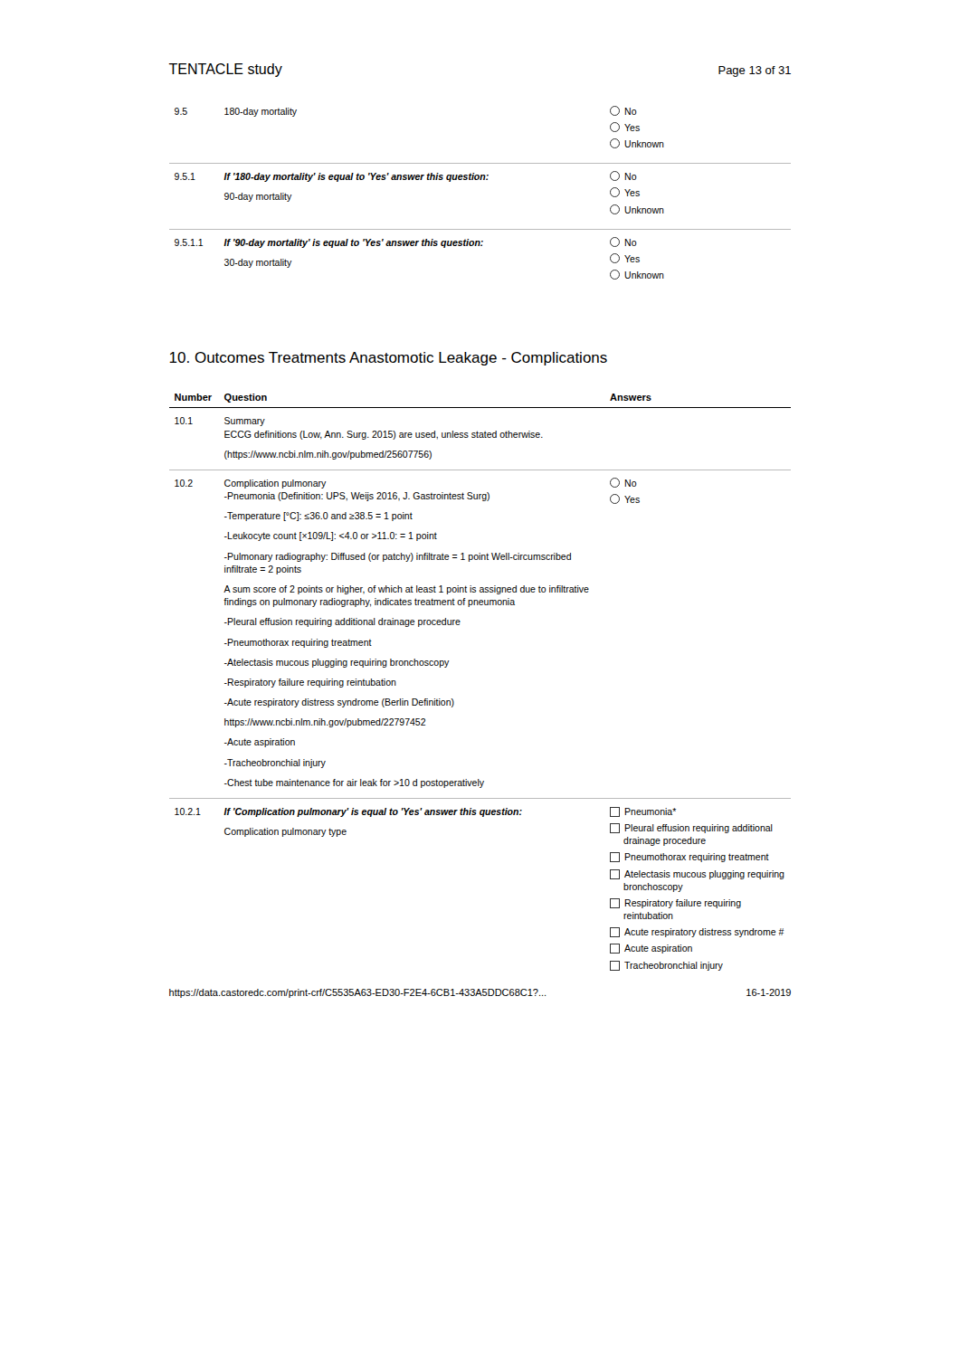TENTACLE study
Page 13 of 31
| 9.5 | 180-day mortality | No Yes Unknown |
| 9.5.1 | If '180-day mortality' is equal to 'Yes' answer this question: 90-day mortality | No Yes Unknown |
| 9.5.1.1 | If '90-day mortality' is equal to 'Yes' answer this question: 30-day mortality | No Yes Unknown |
10. Outcomes Treatments Anastomotic Leakage - Complications
| Number | Question | Answers |
| --- | --- | --- |
| 10.1 | Summary ECCG definitions (Low, Ann. Surg. 2015) are used, unless stated otherwise. (https://www.ncbi.nlm.nih.gov/pubmed/25607756) | |
| 10.2 | Complication pulmonary -Pneumonia (Definition: UPS, Weijs 2016, J. Gastrointest Surg) -Temperature [°C]: ≤36.0 and ≥38.5 = 1 point -Leukocyte count [×109/L]: <4.0 or >11.0: = 1 point -Pulmonary radiography: Diffused (or patchy) infiltrate = 1 point Well-circumscribed infiltrate = 2 points A sum score of 2 points or higher, of which at least 1 point is assigned due to infiltrative findings on pulmonary radiography, indicates treatment of pneumonia -Pleural effusion requiring additional drainage procedure -Pneumothorax requiring treatment -Atelectasis mucous plugging requiring bronchoscopy -Respiratory failure requiring reintubation -Acute respiratory distress syndrome (Berlin Definition) https://www.ncbi.nlm.nih.gov/pubmed/22797452 -Acute aspiration -Tracheobronchial injury -Chest tube maintenance for air leak for >10 d postoperatively | No Yes |
| 10.2.1 | If 'Complication pulmonary' is equal to 'Yes' answer this question: Complication pulmonary type | Pneumonia* Pleural effusion requiring additional drainage procedure Pneumothorax requiring treatment Atelectasis mucous plugging requiring bronchoscopy Respiratory failure requiring reintubation Acute respiratory distress syndrome # Acute aspiration Tracheobronchial injury |
https://data.castoredc.com/print-crf/C5535A63-ED30-F2E4-6CB1-433A5DDC68C1?...
16-1-2019